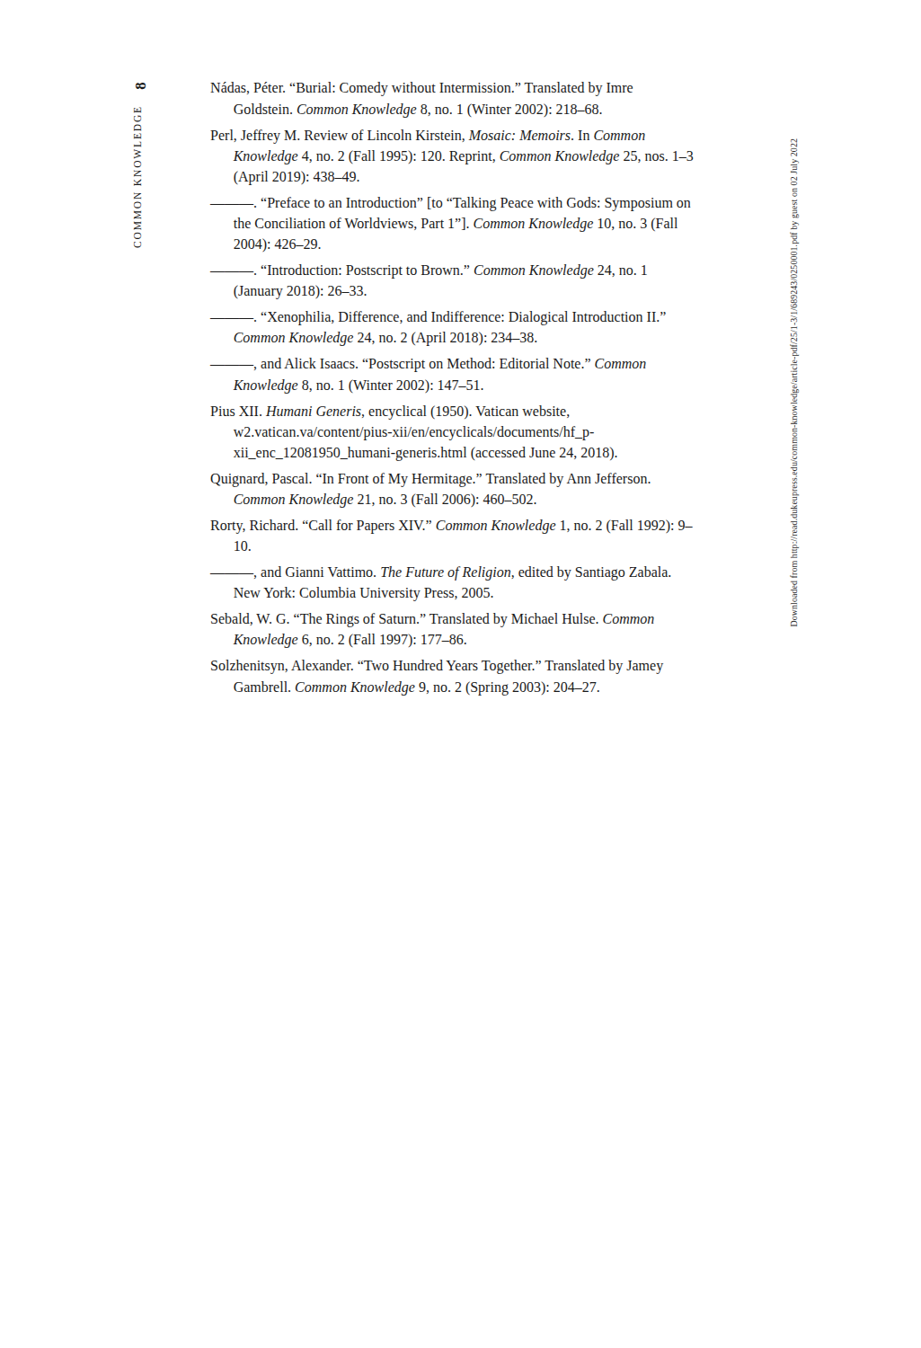8
Common Knowledge
Downloaded from http://read.dukeupress.edu/common-knowledge/article-pdf/25/1-3/1/689243/0250001.pdf by guest on 02 July 2022
Nádas, Péter. “Burial: Comedy without Intermission.” Translated by Imre Goldstein. Common Knowledge 8, no. 1 (Winter 2002): 218–68.
Perl, Jeffrey M. Review of Lincoln Kirstein, Mosaic: Memoirs. In Common Knowledge 4, no. 2 (Fall 1995): 120. Reprint, Common Knowledge 25, nos. 1–3 (April 2019): 438–49.
———. “Preface to an Introduction” [to “Talking Peace with Gods: Symposium on the Conciliation of Worldviews, Part 1”]. Common Knowledge 10, no. 3 (Fall 2004): 426–29.
———. “Introduction: Postscript to Brown.” Common Knowledge 24, no. 1 (January 2018): 26–33.
———. “Xenophilia, Difference, and Indifference: Dialogical Introduction II.” Common Knowledge 24, no. 2 (April 2018): 234–38.
———, and Alick Isaacs. “Postscript on Method: Editorial Note.” Common Knowledge 8, no. 1 (Winter 2002): 147–51.
Pius XII. Humani Generis, encyclical (1950). Vatican website, w2.vatican.va/content/pius-xii/en/encyclicals/documents/hf_p-xii_enc_12081950_humani-generis.html (accessed June 24, 2018).
Quignard, Pascal. “In Front of My Hermitage.” Translated by Ann Jefferson. Common Knowledge 21, no. 3 (Fall 2006): 460–502.
Rorty, Richard. “Call for Papers XIV.” Common Knowledge 1, no. 2 (Fall 1992): 9–10.
———, and Gianni Vattimo. The Future of Religion, edited by Santiago Zabala. New York: Columbia University Press, 2005.
Sebald, W. G. “The Rings of Saturn.” Translated by Michael Hulse. Common Knowledge 6, no. 2 (Fall 1997): 177–86.
Solzhenitsyn, Alexander. “Two Hundred Years Together.” Translated by Jamey Gambrell. Common Knowledge 9, no. 2 (Spring 2003): 204–27.